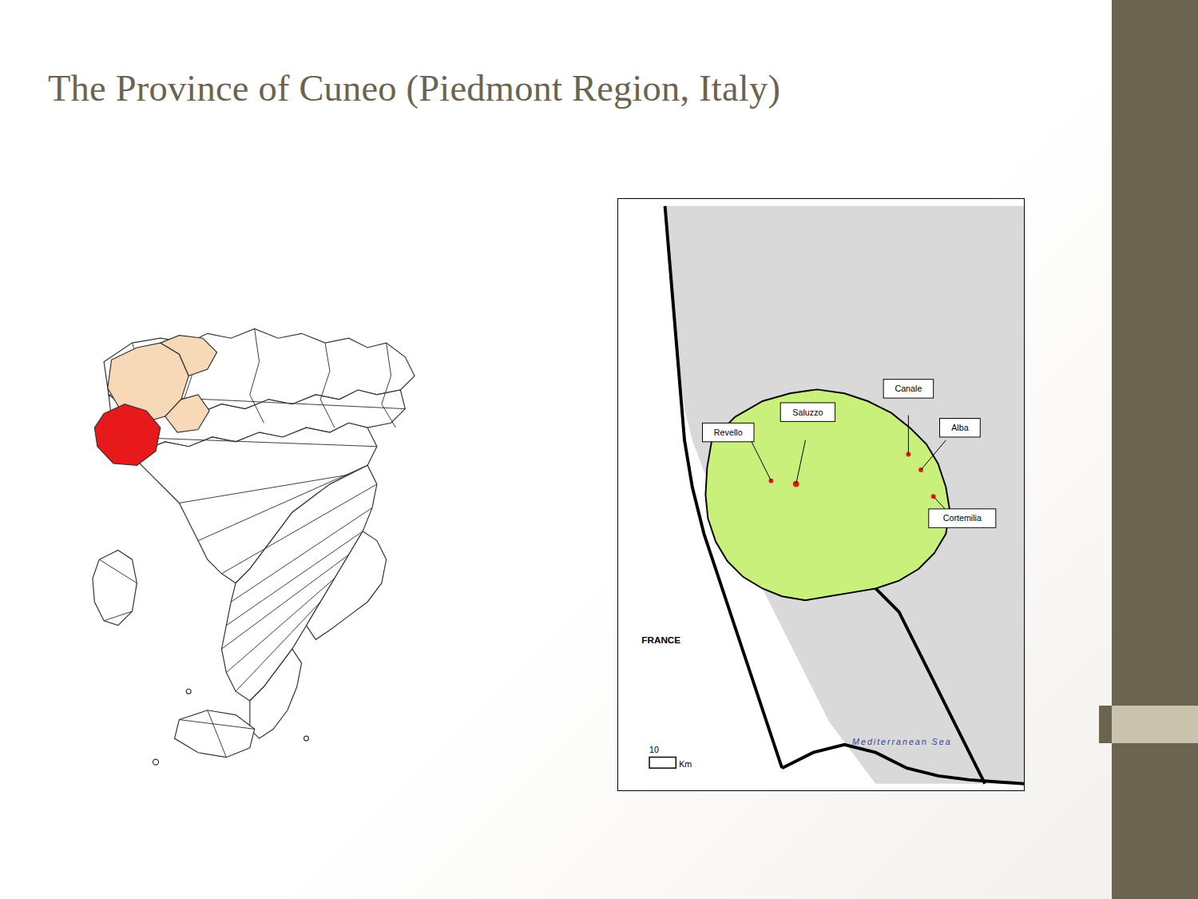The Province of Cuneo (Piedmont Region, Italy)
Revello Saluzzo Canale Alba Cortemilia FRANCE Mediterranean Sea 10 Km